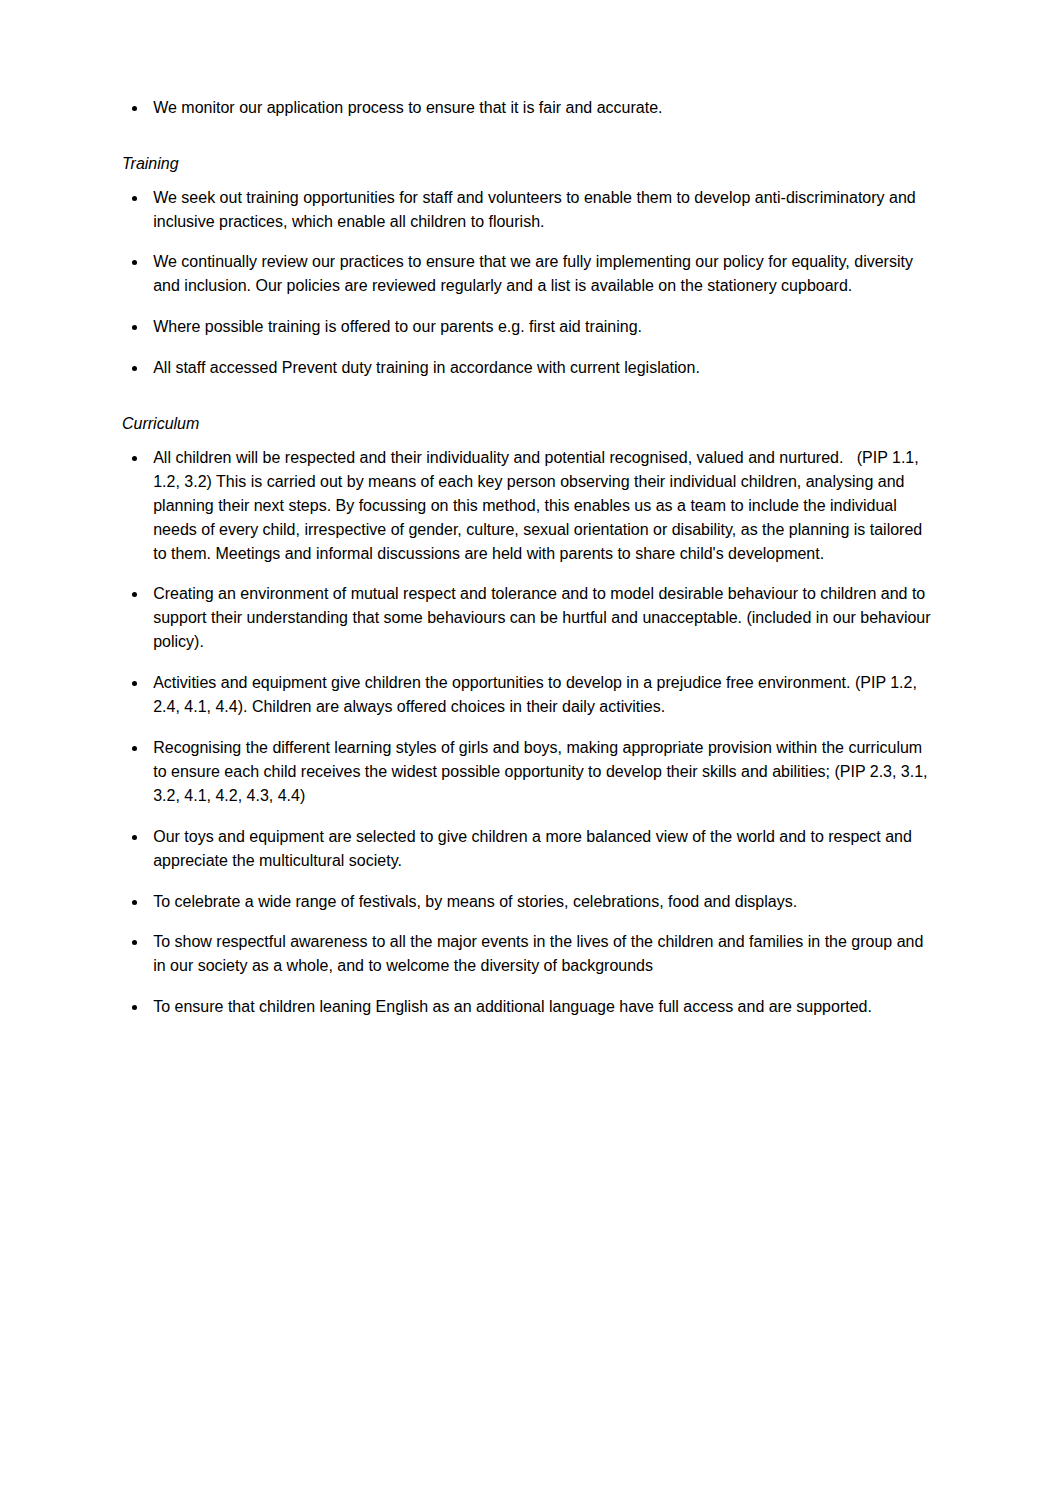We monitor our application process to ensure that it is fair and accurate.
Training
We seek out training opportunities for staff and volunteers to enable them to develop anti-discriminatory and inclusive practices, which enable all children to flourish.
We continually review our practices to ensure that we are fully implementing our policy for equality, diversity and inclusion. Our policies are reviewed regularly and a list is available on the stationery cupboard.
Where possible training is offered to our parents e.g. first aid training.
All staff accessed Prevent duty training in accordance with current legislation.
Curriculum
All children will be respected and their individuality and potential recognised, valued and nurtured. (PIP 1.1, 1.2, 3.2) This is carried out by means of each key person observing their individual children, analysing and planning their next steps. By focussing on this method, this enables us as a team to include the individual needs of every child, irrespective of gender, culture, sexual orientation or disability, as the planning is tailored to them. Meetings and informal discussions are held with parents to share child's development.
Creating an environment of mutual respect and tolerance and to model desirable behaviour to children and to support their understanding that some behaviours can be hurtful and unacceptable. (included in our behaviour policy).
Activities and equipment give children the opportunities to develop in a prejudice free environment. (PIP 1.2, 2.4, 4.1, 4.4). Children are always offered choices in their daily activities.
Recognising the different learning styles of girls and boys, making appropriate provision within the curriculum to ensure each child receives the widest possible opportunity to develop their skills and abilities; (PIP 2.3, 3.1, 3.2, 4.1, 4.2, 4.3, 4.4)
Our toys and equipment are selected to give children a more balanced view of the world and to respect and appreciate the multicultural society.
To celebrate a wide range of festivals, by means of stories, celebrations, food and displays.
To show respectful awareness to all the major events in the lives of the children and families in the group and in our society as a whole, and to welcome the diversity of backgrounds
To ensure that children leaning English as an additional language have full access and are supported.